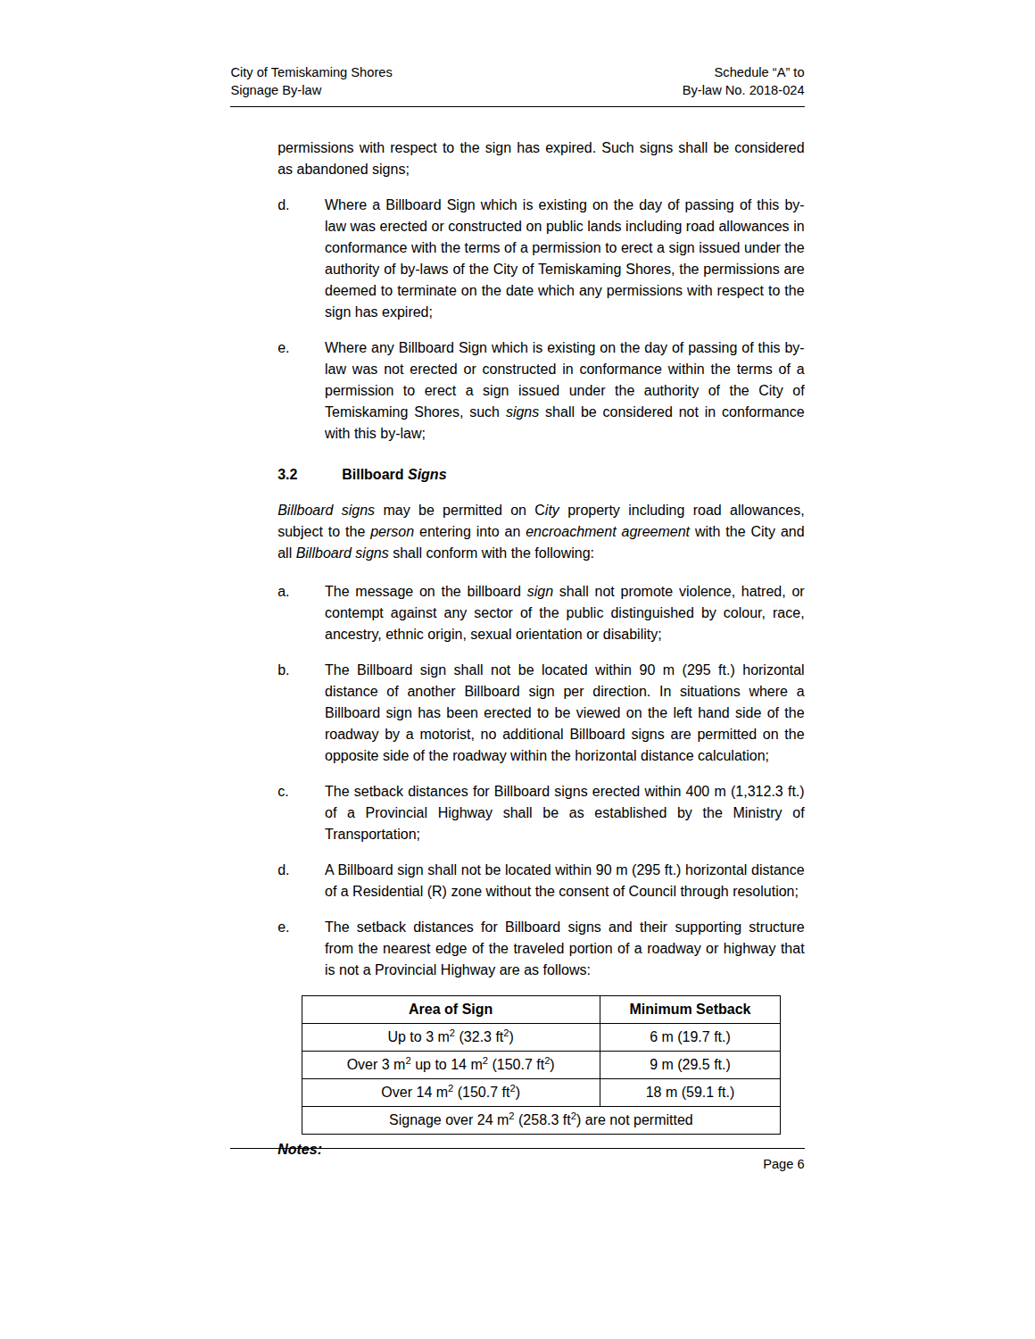City of Temiskaming Shores
Signage By-law
Schedule “A” to
By-law No. 2018-024
permissions with respect to the sign has expired. Such signs shall be considered as abandoned signs;
d. Where a Billboard Sign which is existing on the day of passing of this by-law was erected or constructed on public lands including road allowances in conformance with the terms of a permission to erect a sign issued under the authority of by-laws of the City of Temiskaming Shores, the permissions are deemed to terminate on the date which any permissions with respect to the sign has expired;
e. Where any Billboard Sign which is existing on the day of passing of this by-law was not erected or constructed in conformance within the terms of a permission to erect a sign issued under the authority of the City of Temiskaming Shores, such signs shall be considered not in conformance with this by-law;
3.2 Billboard Signs
Billboard signs may be permitted on City property including road allowances, subject to the person entering into an encroachment agreement with the City and all Billboard signs shall conform with the following:
a. The message on the billboard sign shall not promote violence, hatred, or contempt against any sector of the public distinguished by colour, race, ancestry, ethnic origin, sexual orientation or disability;
b. The Billboard sign shall not be located within 90 m (295 ft.) horizontal distance of another Billboard sign per direction. In situations where a Billboard sign has been erected to be viewed on the left hand side of the roadway by a motorist, no additional Billboard signs are permitted on the opposite side of the roadway within the horizontal distance calculation;
c. The setback distances for Billboard signs erected within 400 m (1,312.3 ft.) of a Provincial Highway shall be as established by the Ministry of Transportation;
d. A Billboard sign shall not be located within 90 m (295 ft.) horizontal distance of a Residential (R) zone without the consent of Council through resolution;
e. The setback distances for Billboard signs and their supporting structure from the nearest edge of the traveled portion of a roadway or highway that is not a Provincial Highway are as follows:
| Area of Sign | Minimum Setback |
| --- | --- |
| Up to 3 m 2 (32.3 ft 2 ) | 6 m (19.7 ft.) |
| Over 3 m 2 up to 14 m 2 (150.7 ft 2 ) | 9 m (29.5 ft.) |
| Over 14 m 2 (150.7 ft 2 ) | 18 m (59.1 ft.) |
| Signage over 24 m 2 (258.3 ft 2 ) are not permitted |
Notes:
Page 6